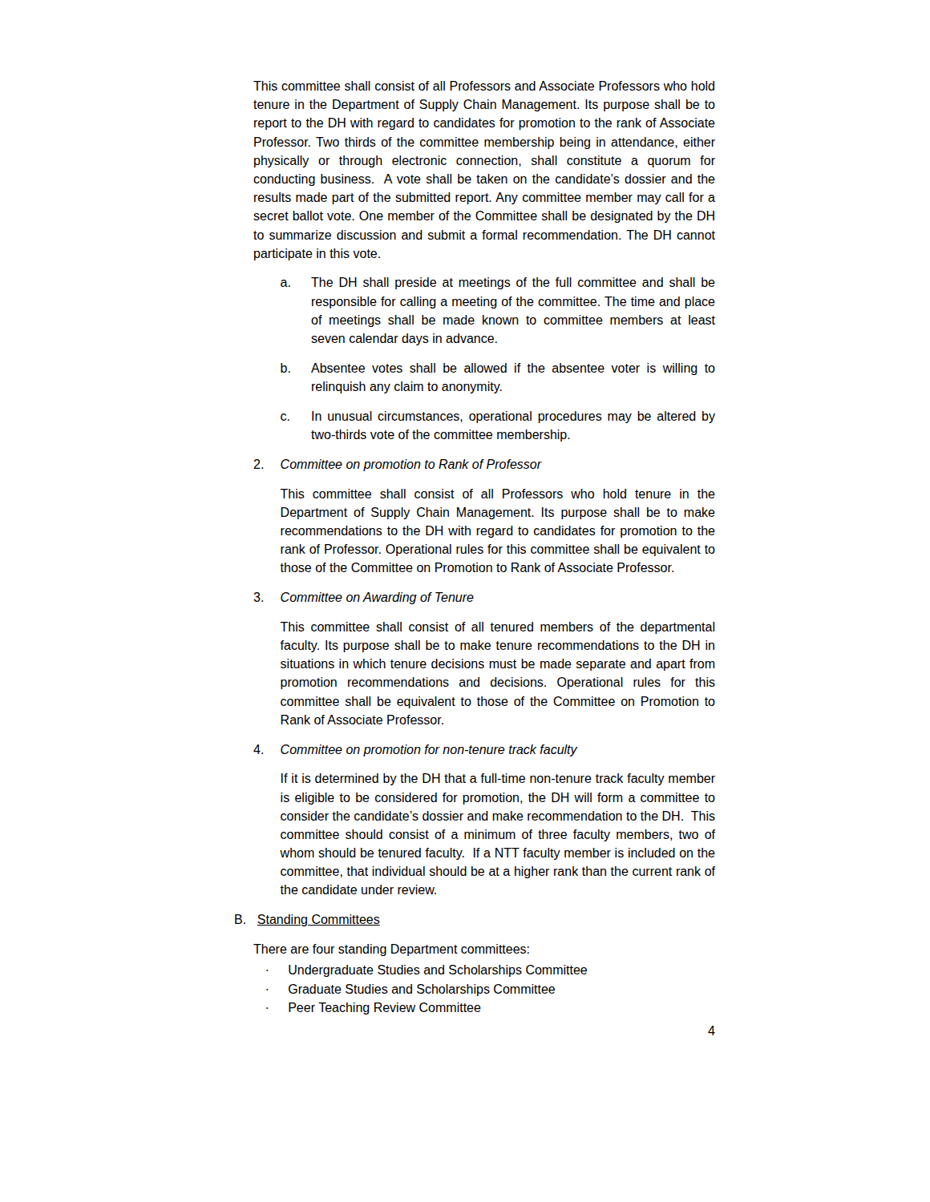This committee shall consist of all Professors and Associate Professors who hold tenure in the Department of Supply Chain Management. Its purpose shall be to report to the DH with regard to candidates for promotion to the rank of Associate Professor. Two thirds of the committee membership being in attendance, either physically or through electronic connection, shall constitute a quorum for conducting business. A vote shall be taken on the candidate’s dossier and the results made part of the submitted report. Any committee member may call for a secret ballot vote. One member of the Committee shall be designated by the DH to summarize discussion and submit a formal recommendation. The DH cannot participate in this vote.
a. The DH shall preside at meetings of the full committee and shall be responsible for calling a meeting of the committee. The time and place of meetings shall be made known to committee members at least seven calendar days in advance.
b. Absentee votes shall be allowed if the absentee voter is willing to relinquish any claim to anonymity.
c. In unusual circumstances, operational procedures may be altered by two-thirds vote of the committee membership.
2. Committee on promotion to Rank of Professor
This committee shall consist of all Professors who hold tenure in the Department of Supply Chain Management. Its purpose shall be to make recommendations to the DH with regard to candidates for promotion to the rank of Professor. Operational rules for this committee shall be equivalent to those of the Committee on Promotion to Rank of Associate Professor.
3. Committee on Awarding of Tenure
This committee shall consist of all tenured members of the departmental faculty. Its purpose shall be to make tenure recommendations to the DH in situations in which tenure decisions must be made separate and apart from promotion recommendations and decisions. Operational rules for this committee shall be equivalent to those of the Committee on Promotion to Rank of Associate Professor.
4. Committee on promotion for non-tenure track faculty
If it is determined by the DH that a full-time non-tenure track faculty member is eligible to be considered for promotion, the DH will form a committee to consider the candidate’s dossier and make recommendation to the DH. This committee should consist of a minimum of three faculty members, two of whom should be tenured faculty. If a NTT faculty member is included on the committee, that individual should be at a higher rank than the current rank of the candidate under review.
B. Standing Committees
There are four standing Department committees:
Undergraduate Studies and Scholarships Committee
Graduate Studies and Scholarships Committee
Peer Teaching Review Committee
4